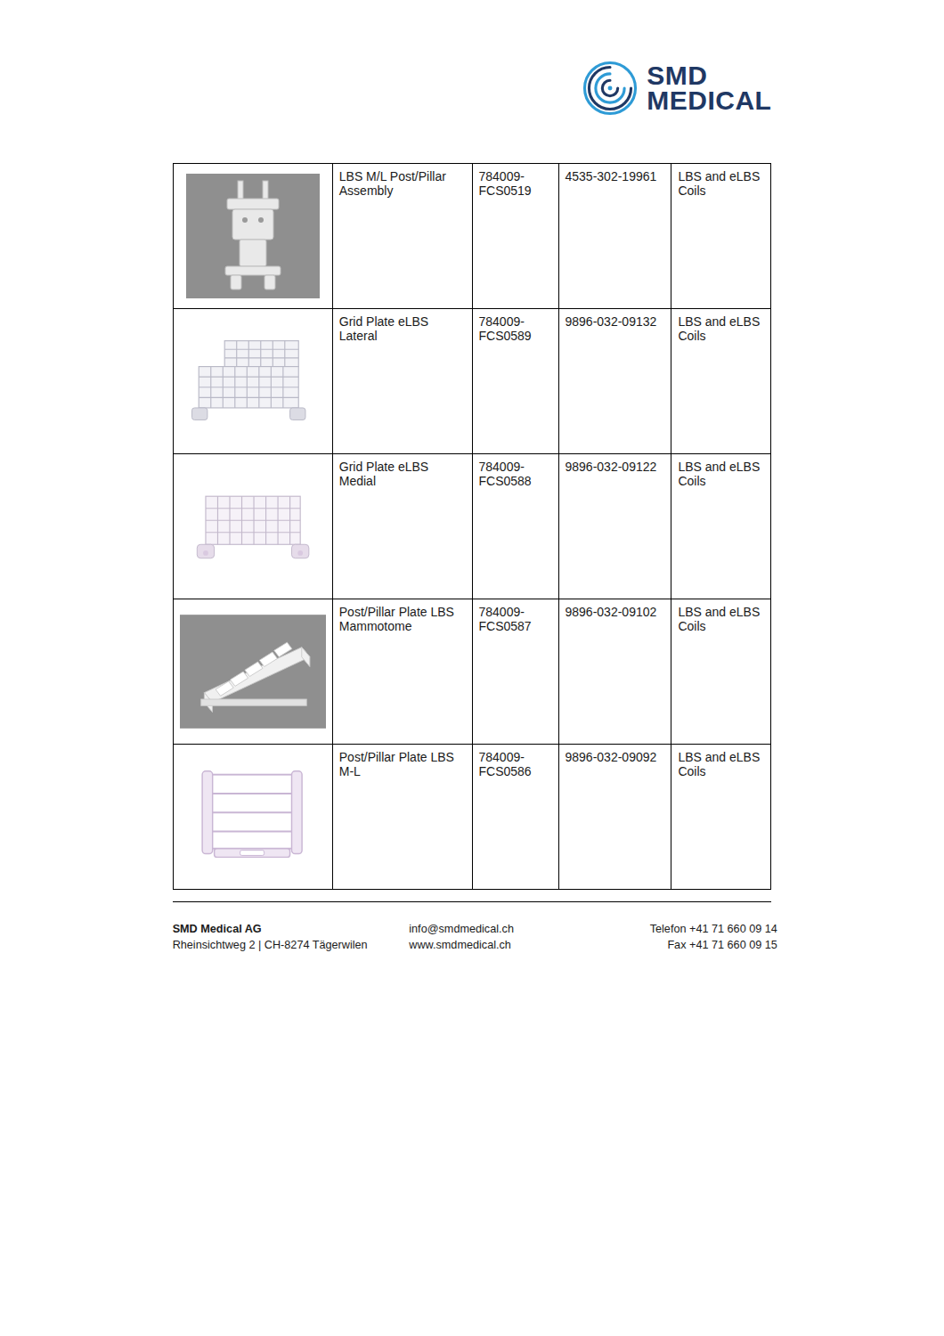SMD MEDICAL
| | LBS M/L Post/Pillar Assembly | 784009-FCS0519 | 4535-302-19961 | LBS and eLBS Coils |
| | Grid Plate eLBS Lateral | 784009-FCS0589 | 9896-032-09132 | LBS and eLBS Coils |
| | Grid Plate eLBS Medial | 784009-FCS0588 | 9896-032-09122 | LBS and eLBS Coils |
| | Post/Pillar Plate LBS Mammotome | 784009-FCS0587 | 9896-032-09102 | LBS and eLBS Coils |
| | Post/Pillar Plate LBS M-L | 784009-FCS0586 | 9896-032-09092 | LBS and eLBS Coils |
SMD Medical AG
Rheinsichtweg 2 | CH-8274 Tägerwilen
info@smdmedical.ch
www.smdmedical.ch
Telefon +41 71 660 09 14
Fax +41 71 660 09 15